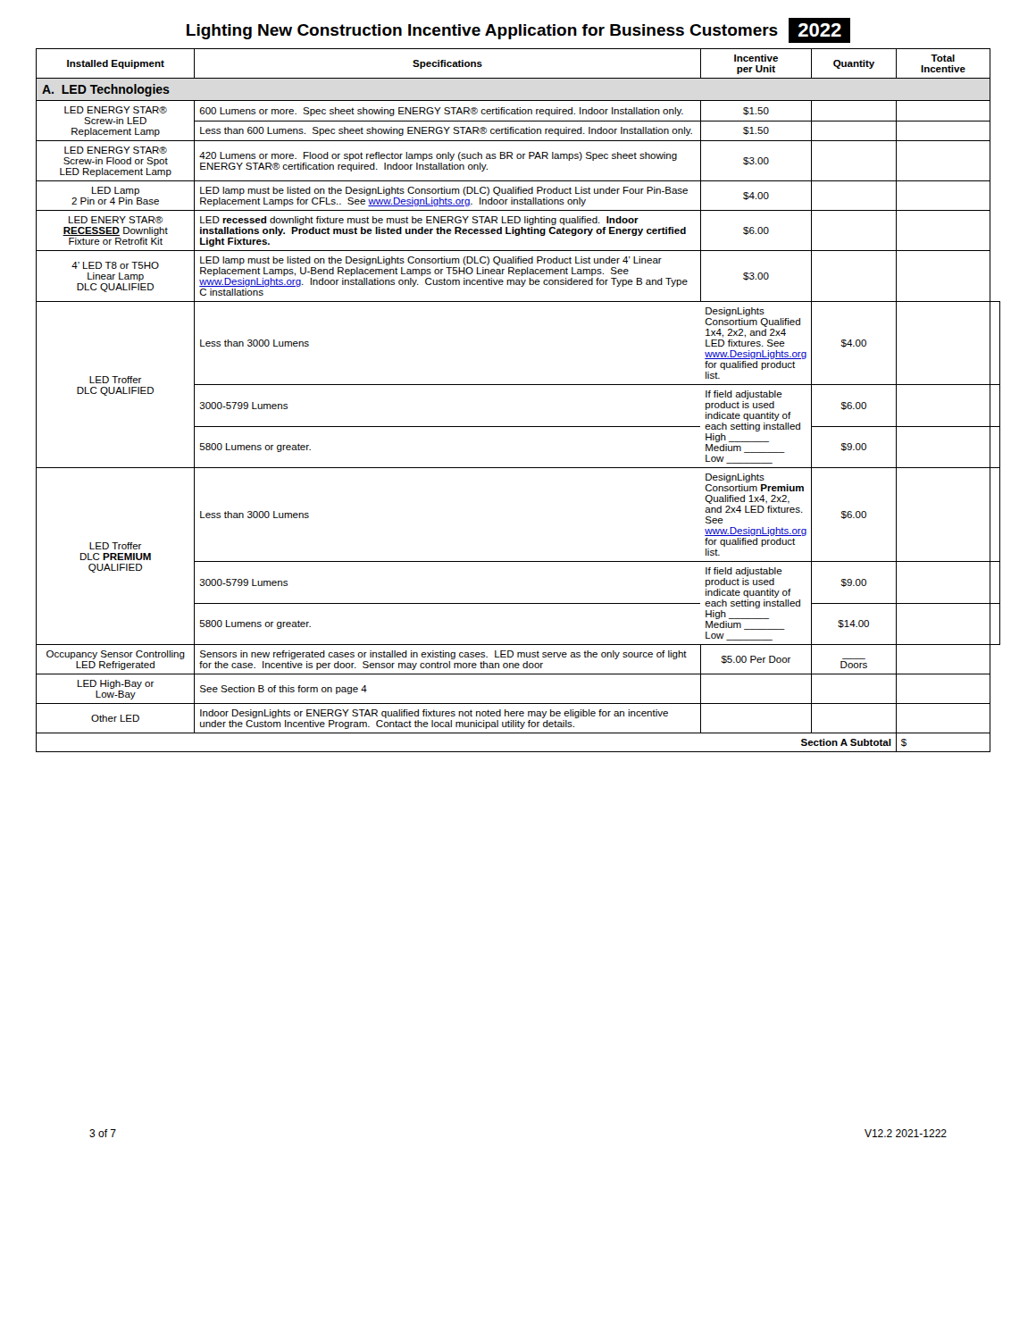Lighting New Construction Incentive Application for Business Customers
2022
| A. LED Technologies |
| Installed Equipment | Specifications | Incentive per Unit | Quantity | Total Incentive |
| LED ENERGY STAR® Screw-in LED Replacement Lamp | 600 Lumens or more. Spec sheet showing ENERGY STAR® certification required. Indoor Installation only. | $1.50 | | |
| Less than 600 Lumens. Spec sheet showing ENERGY STAR® certification required. Indoor Installation only. | $1.50 | | |
| LED ENERGY STAR® Screw-in Flood or Spot LED Replacement Lamp | 420 Lumens or more. Flood or spot reflector lamps only (such as BR or PAR lamps) Spec sheet showing ENERGY STAR® certification required. Indoor Installation only. | $3.00 | | |
| LED Lamp 2 Pin or 4 Pin Base | LED lamp must be listed on the DesignLights Consortium (DLC) Qualified Product List under Four Pin-Base Replacement Lamps for CFLs.. See www.DesignLights.org . Indoor installations only | $4.00 | | |
| LED ENERY STAR® RECESSED Downlight Fixture or Retrofit Kit | LED recessed downlight fixture must be must be ENERGY STAR LED lighting qualified. Indoor installations only. Product must be listed under the Recessed Lighting Category of Energy certified Light Fixtures. | $6.00 | | |
| 4’ LED T8 or T5HO Linear Lamp DLC QUALIFIED | LED lamp must be listed on the DesignLights Consortium (DLC) Qualified Product List under 4’ Linear Replacement Lamps, U-Bend Replacement Lamps or T5HO Linear Replacement Lamps. See www.DesignLights.org . Indoor installations only. Custom incentive may be considered for Type B and Type C installations | $3.00 | | |
| LED Troffer DLC QUALIFIED | Less than 3000 Lumens | DesignLights Consortium Qualified 1x4, 2x2, and 2x4 LED fixtures. See www.DesignLights.org for qualified product list. | $4.00 | | |
| 3000-5799 Lumens | If field adjustable product is used indicate quantity of each setting installed High _______ Medium _______ Low ________ | $6.00 | | |
| 5800 Lumens or greater. | $9.00 | | |
| LED Troffer DLC PREMIUM QUALIFIED | Less than 3000 Lumens | DesignLights Consortium Premium Qualified 1x4, 2x2, and 2x4 LED fixtures. See www.DesignLights.org for qualified product list. | $6.00 | | |
| 3000-5799 Lumens | If field adjustable product is used indicate quantity of each setting installed High _______ Medium _______ Low ________ | $9.00 | | |
| 5800 Lumens or greater. | $14.00 | | |
| Occupancy Sensor Controlling LED Refrigerated | Sensors in new refrigerated cases or installed in existing cases. LED must serve as the only source of light for the case. Incentive is per door. Sensor may control more than one door | $5.00 Per Door | ____ Doors | |
| LED High-Bay or Low-Bay | See Section B of this form on page 4 | | | |
| Other LED | Indoor DesignLights or ENERGY STAR qualified fixtures not noted here may be eligible for an incentive under the Custom Incentive Program. Contact the local municipal utility for details. | | | |
| Section A Subtotal | $ |
3 of 7 V12.2 2021-1222